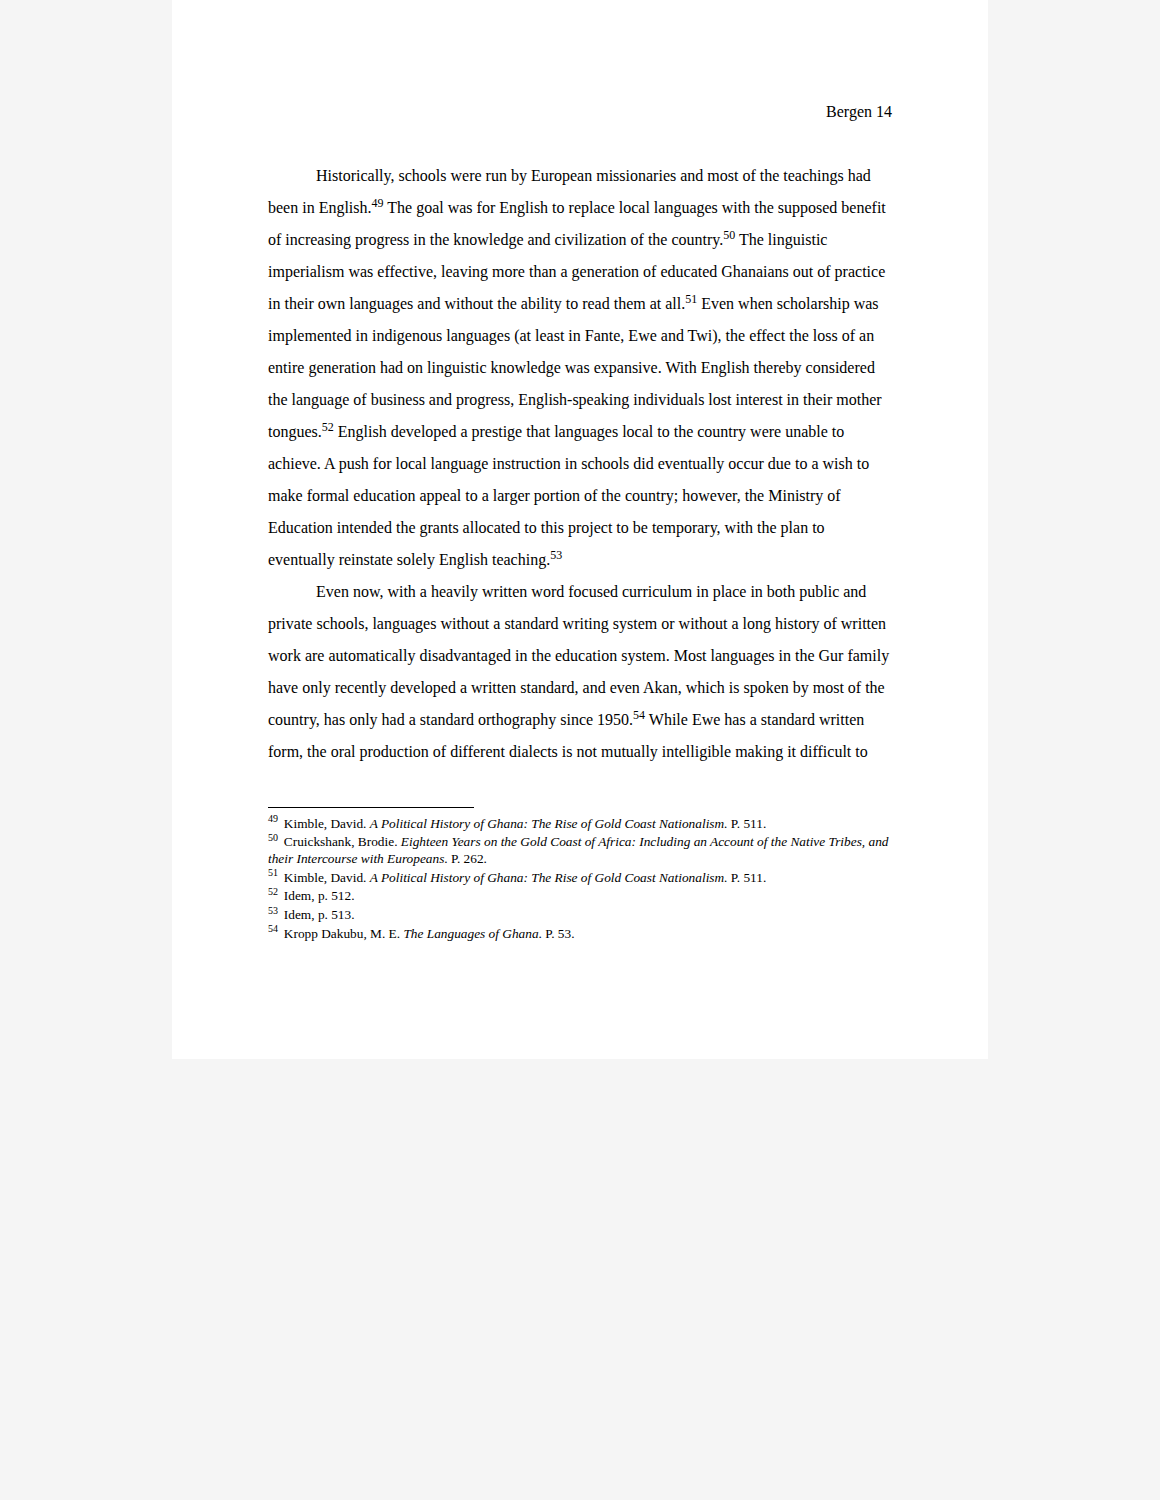Bergen 14
Historically, schools were run by European missionaries and most of the teachings had been in English.49 The goal was for English to replace local languages with the supposed benefit of increasing progress in the knowledge and civilization of the country.50 The linguistic imperialism was effective, leaving more than a generation of educated Ghanaians out of practice in their own languages and without the ability to read them at all.51 Even when scholarship was implemented in indigenous languages (at least in Fante, Ewe and Twi), the effect the loss of an entire generation had on linguistic knowledge was expansive. With English thereby considered the language of business and progress, English-speaking individuals lost interest in their mother tongues.52 English developed a prestige that languages local to the country were unable to achieve. A push for local language instruction in schools did eventually occur due to a wish to make formal education appeal to a larger portion of the country; however, the Ministry of Education intended the grants allocated to this project to be temporary, with the plan to eventually reinstate solely English teaching.53
Even now, with a heavily written word focused curriculum in place in both public and private schools, languages without a standard writing system or without a long history of written work are automatically disadvantaged in the education system. Most languages in the Gur family have only recently developed a written standard, and even Akan, which is spoken by most of the country, has only had a standard orthography since 1950.54 While Ewe has a standard written form, the oral production of different dialects is not mutually intelligible making it difficult to
49 Kimble, David. A Political History of Ghana: The Rise of Gold Coast Nationalism. P. 511.
50 Cruickshank, Brodie. Eighteen Years on the Gold Coast of Africa: Including an Account of the Native Tribes, and their Intercourse with Europeans. P. 262.
51 Kimble, David. A Political History of Ghana: The Rise of Gold Coast Nationalism. P. 511.
52 Idem, p. 512.
53 Idem, p. 513.
54 Kropp Dakubu, M. E. The Languages of Ghana. P. 53.